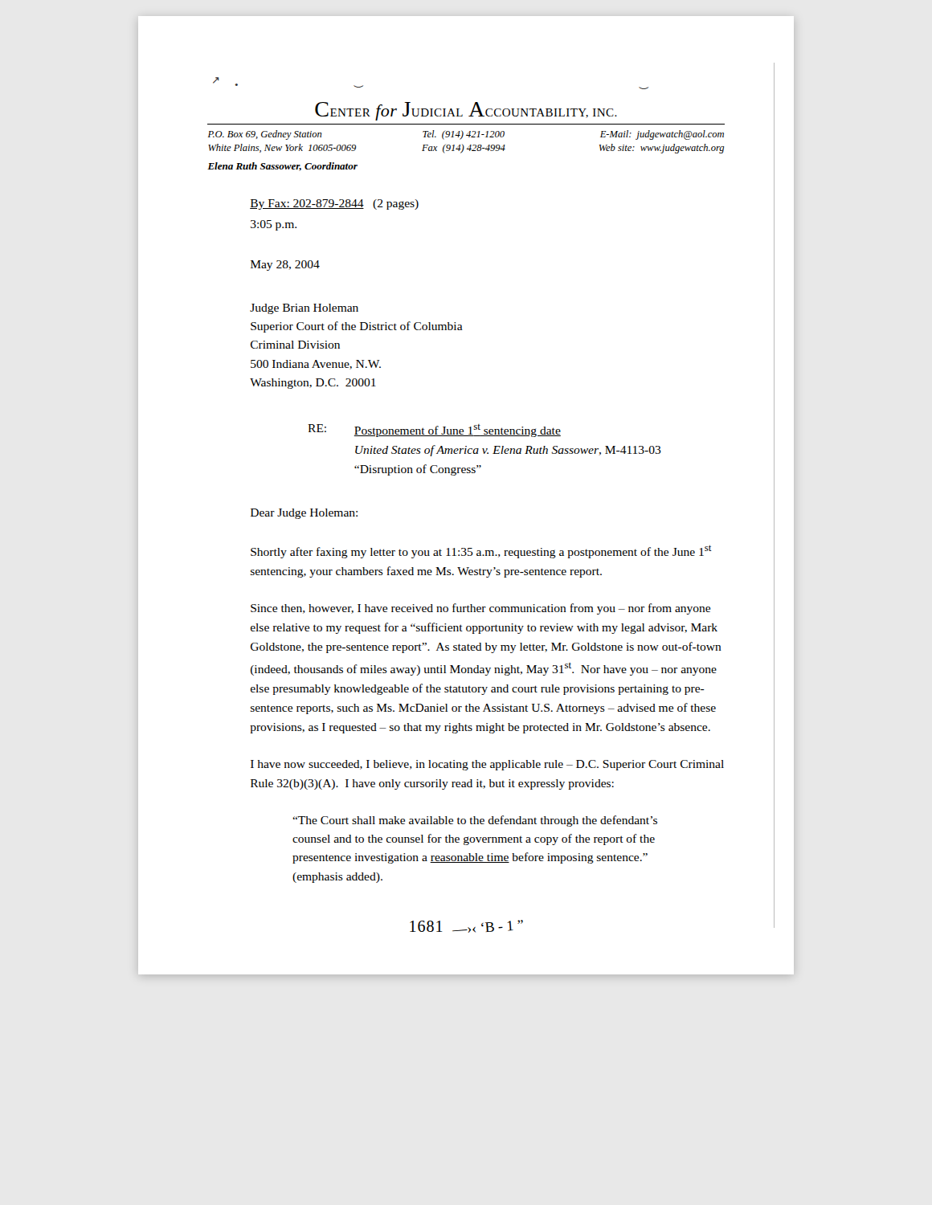↗ • ‿ ‿
CENTER for JUDICIAL ACCOUNTABILITY, INC.
P.O. Box 69, Gedney Station
White Plains, New York 10605-0069
Tel. (914) 421-1200
Fax (914) 428-4994
E-Mail: judgewatch@aol.com
Web site: www.judgewatch.org
Elena Ruth Sassower, Coordinator
By Fax: 202-879-2844 (2 pages)
3:05 p.m.
May 28, 2004
Judge Brian Holeman
Superior Court of the District of Columbia
Criminal Division
500 Indiana Avenue, N.W.
Washington, D.C. 20001
RE:
Postponement of June 1st sentencing date
United States of America v. Elena Ruth Sassower, M-4113-03
“Disruption of Congress”
Dear Judge Holeman:
Shortly after faxing my letter to you at 11:35 a.m., requesting a postponement of the June 1st sentencing, your chambers faxed me Ms. Westry’s pre-sentence report.
Since then, however, I have received no further communication from you – nor from anyone else relative to my request for a “sufficient opportunity to review with my legal advisor, Mark Goldstone, the pre-sentence report”. As stated by my letter, Mr. Goldstone is now out-of-town (indeed, thousands of miles away) until Monday night, May 31st. Nor have you – nor anyone else presumably knowledgeable of the statutory and court rule provisions pertaining to pre-sentence reports, such as Ms. McDaniel or the Assistant U.S. Attorneys – advised me of these provisions, as I requested – so that my rights might be protected in Mr. Goldstone’s absence.
I have now succeeded, I believe, in locating the applicable rule – D.C. Superior Court Criminal Rule 32(b)(3)(A). I have only cursorily read it, but it expressly provides:
“The Court shall make available to the defendant through the defendant’s counsel and to the counsel for the government a copy of the report of the presentence investigation a reasonable time before imposing sentence.” (emphasis added).
1681—›‹ ‘B - 1 ”